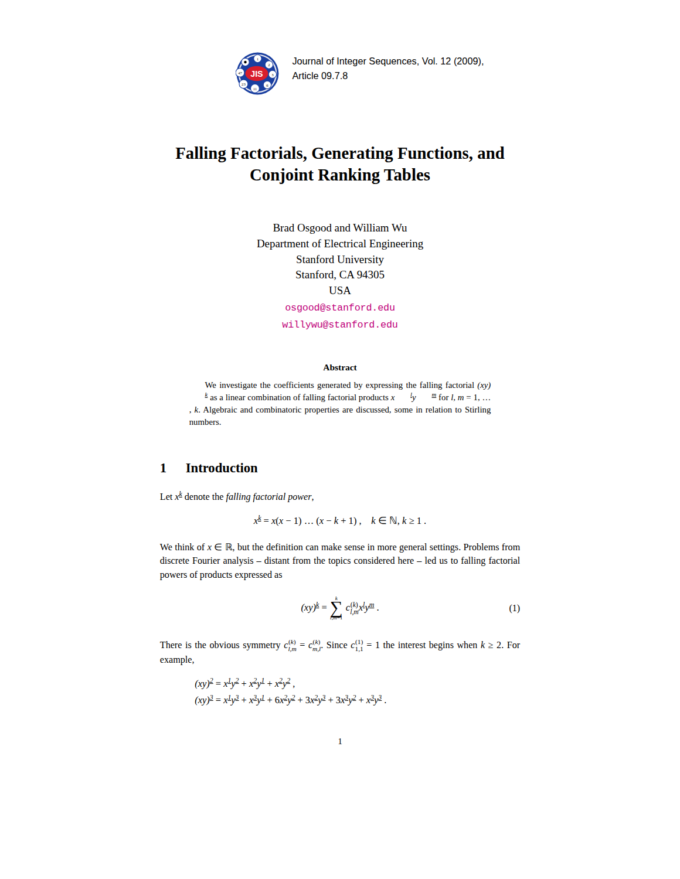1 2 3 6 11 23 47 JIS
Journal of Integer Sequences, Vol. 12 (2009),
Article 09.7.8
Falling Factorials, Generating Functions, and
Conjoint Ranking Tables
Brad Osgood and William Wu
Department of Electrical Engineering
Stanford University
Stanford, CA 94305
USA
osgood@stanford.edu
willywu@stanford.edu
Abstract
We investigate the coefficients generated by expressing the falling factorial (xy)k as a linear combination of falling factorial products xlym for l, m = 1, … , k. Algebraic and combinatoric properties are discussed, some in relation to Stirling numbers.
1 Introduction
Let xk denote the falling factorial power,
xk = x(x − 1) … (x − k + 1) , k ∈ ℕ, k ≥ 1 .
We think of x ∈ ℝ, but the definition can make sense in more general settings. Problems from discrete Fourier analysis – distant from the topics considered here – led us to falling factorial powers of products expressed as
(xy)k = k ∑ l,m=1 c(k) l,m xlym . (1)
There is the obvious symmetry c(k) l,m = c(k) m,l. Since c(1) 1,1 = 1 the interest begins when k ≥ 2. For example,
(xy)2 = x1y2 + x2y1 + x2y2 ,
(xy)3 = x1y3 + x3y1 + 6x2y2 + 3x2y3 + 3x3y2 + x3y3 .
1